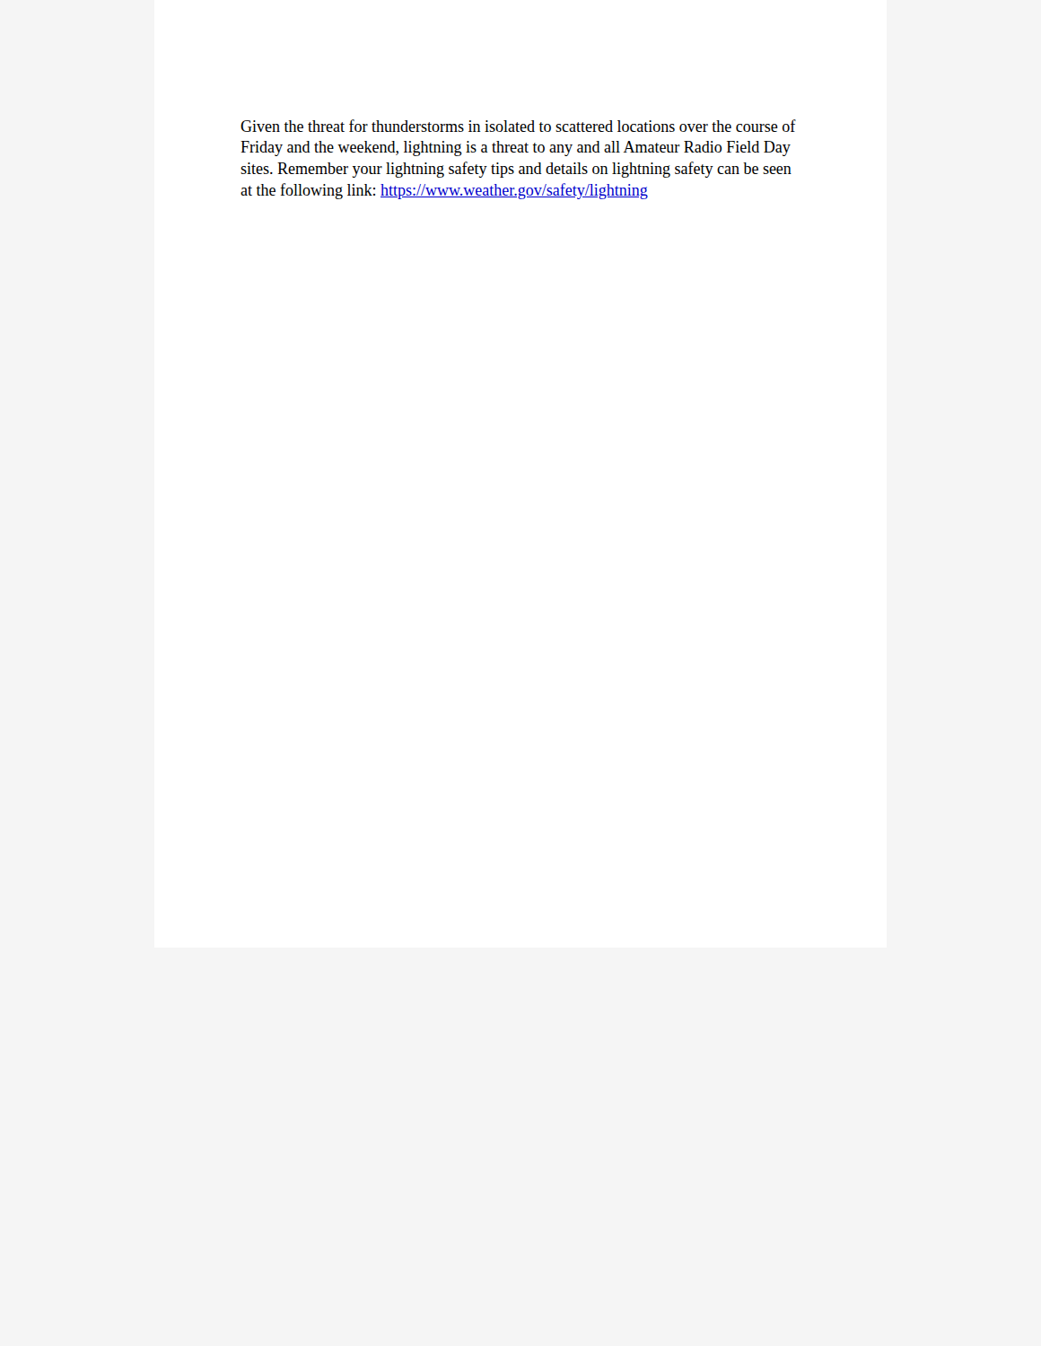Given the threat for thunderstorms in isolated to scattered locations over the course of Friday and the weekend, lightning is a threat to any and all Amateur Radio Field Day sites. Remember your lightning safety tips and details on lightning safety can be seen at the following link: https://www.weather.gov/safety/lightning